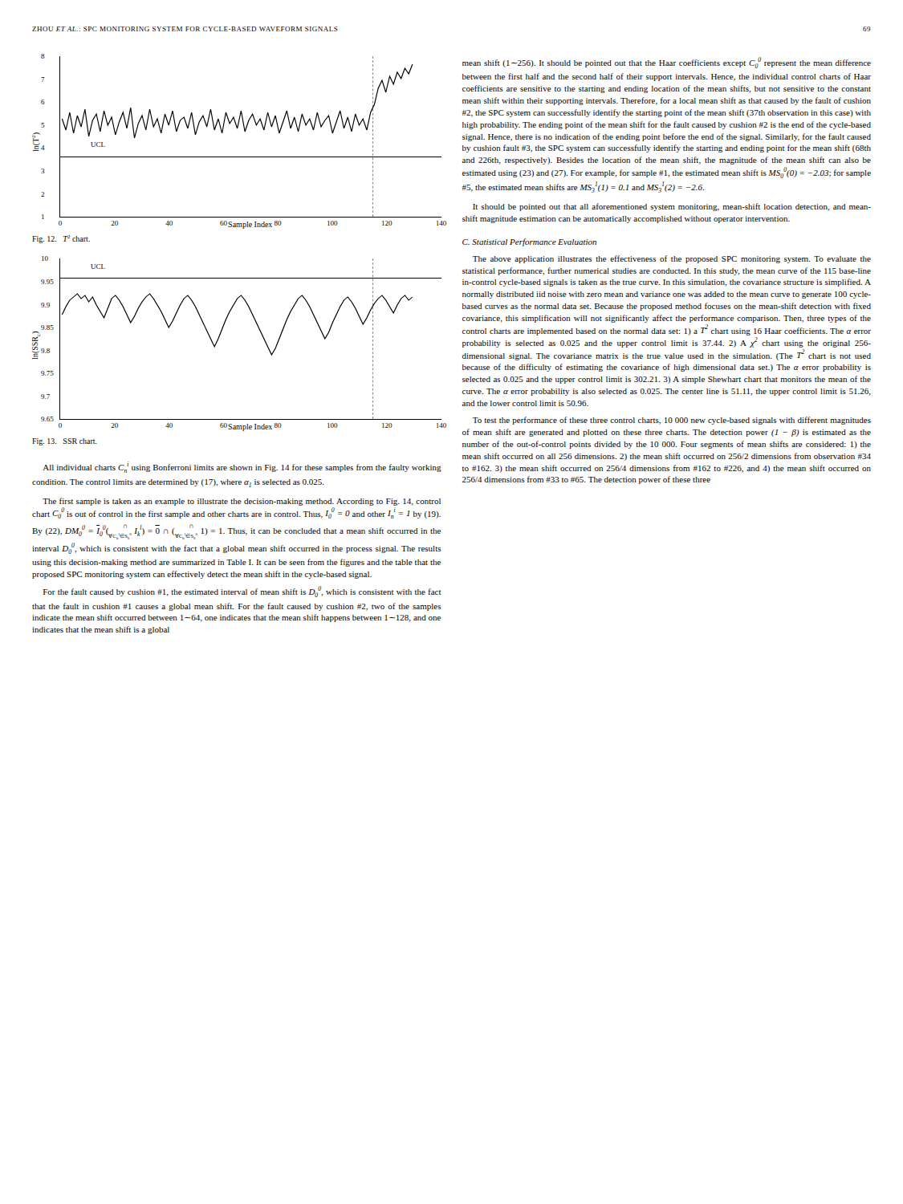ZHOU et al.: SPC MONITORING SYSTEM FOR CYCLE-BASED WAVEFORM SIGNALS
69
ln(T2)
8
7
6
5
4
3
2
1
0
20
40
60
80
100
120
140
UCL
Sample Index
Fig. 12. T2 chart.
ln(SSRc)
10
9.95
9.9
9.85
9.8
9.75
9.7
9.65
0
20
40
60
80
100
120
140
UCL
Sample Index
Fig. 13. SSR chart.
All individual charts Cni using Bonferroni limits are shown in Fig. 14 for these samples from the faulty working condition. The control limits are determined by (17), where α1 is selected as 0.025.
The first sample is taken as an example to illustrate the decision-making method. According to Fig. 14, control chart C00 is out of control in the first sample and other charts are in control. Thus, I00 = 0 and other Ini = 1 by (19). By (22), DM00 = I00(∩
∀Ckl∈S00 Ikl) = 0 ∩ (∩
∀Ckl∈S00 1) = 1. Thus, it can be concluded that a mean shift occurred in the interval D00, which is consistent with the fact that a global mean shift occurred in the process signal. The results using this decision-making method are summarized in Table I. It can be seen from the figures and the table that the proposed SPC monitoring system can effectively detect the mean shift in the cycle-based signal.
For the fault caused by cushion #1, the estimated interval of mean shift is D00, which is consistent with the fact that the fault in cushion #1 causes a global mean shift. For the fault caused by cushion #2, two of the samples indicate the mean shift occurred between 1∼64, one indicates that the mean shift happens between 1∼128, and one indicates that the mean shift is a global
mean shift (1∼256). It should be pointed out that the Haar coefficients except C00 represent the mean difference between the first half and the second half of their support intervals. Hence, the individual control charts of Haar coefficients are sensitive to the starting and ending location of the mean shifts, but not sensitive to the constant mean shift within their supporting intervals. Therefore, for a local mean shift as that caused by the fault of cushion #2, the SPC system can successfully identify the starting point of the mean shift (37th observation in this case) with high probability. The ending point of the mean shift for the fault caused by cushion #2 is the end of the cycle-based signal. Hence, there is no indication of the ending point before the end of the signal. Similarly, for the fault caused by cushion fault #3, the SPC system can successfully identify the starting and ending point for the mean shift (68th and 226th, respectively). Besides the location of the mean shift, the magnitude of the mean shift can also be estimated using (23) and (27). For example, for sample #1, the estimated mean shift is MS00(0) = −2.03; for sample #5, the estimated mean shifts are MS31(1) = 0.1 and MS31(2) = −2.6.
It should be pointed out that all aforementioned system monitoring, mean-shift location detection, and mean-shift magnitude estimation can be automatically accomplished without operator intervention.
C. Statistical Performance Evaluation
The above application illustrates the effectiveness of the proposed SPC monitoring system. To evaluate the statistical performance, further numerical studies are conducted. In this study, the mean curve of the 115 base-line in-control cycle-based signals is taken as the true curve. In this simulation, the covariance structure is simplified. A normally distributed iid noise with zero mean and variance one was added to the mean curve to generate 100 cycle-based curves as the normal data set. Because the proposed method focuses on the mean-shift detection with fixed covariance, this simplification will not significantly affect the performance comparison. Then, three types of the control charts are implemented based on the normal data set: 1) a T2 chart using 16 Haar coefficients. The α error probability is selected as 0.025 and the upper control limit is 37.44. 2) A χ2 chart using the original 256-dimensional signal. The covariance matrix is the true value used in the simulation. (The T2 chart is not used because of the difficulty of estimating the covariance of high dimensional data set.) The α error probability is selected as 0.025 and the upper control limit is 302.21. 3) A simple Shewhart chart that monitors the mean of the curve. The α error probability is also selected as 0.025. The center line is 51.11, the upper control limit is 51.26, and the lower control limit is 50.96.
To test the performance of these three control charts, 10 000 new cycle-based signals with different magnitudes of mean shift are generated and plotted on these three charts. The detection power (1 − β) is estimated as the number of the out-of-control points divided by the 10 000. Four segments of mean shifts are considered: 1) the mean shift occurred on all 256 dimensions. 2) the mean shift occurred on 256/2 dimensions from observation #34 to #162. 3) the mean shift occurred on 256/4 dimensions from #162 to #226, and 4) the mean shift occurred on 256/4 dimensions from #33 to #65. The detection power of these three